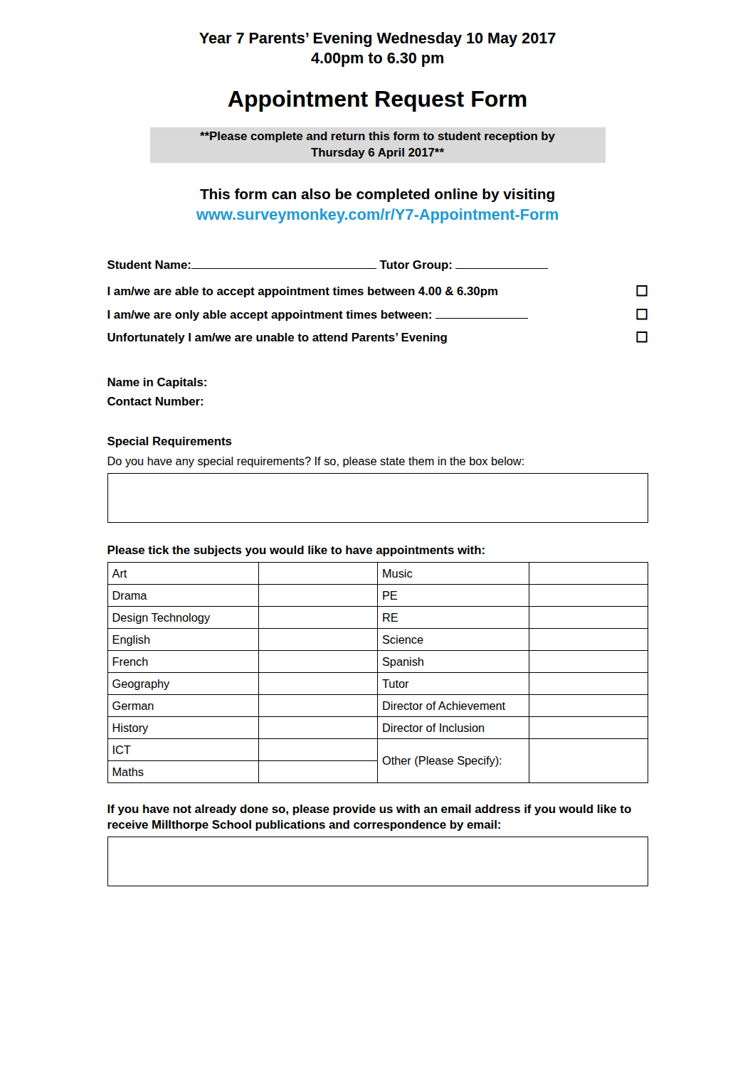Year 7 Parents’ Evening Wednesday 10 May 2017
4.00pm to 6.30 pm
Appointment Request Form
**Please complete and return this form to student reception by
Thursday 6 April 2017**
This form can also be completed online by visiting
www.surveymonkey.com/r/Y7-Appointment-Form
Student Name: Tutor Group:
I am/we are able to accept appointment times between 4.00 & 6.30pm ☐
I am/we are only able accept appointment times between: ☐
Unfortunately I am/we are unable to attend Parents’ Evening ☐
Name in Capitals:
Contact Number:
Special Requirements
Do you have any special requirements? If so, please state them in the box below:
Please tick the subjects you would like to have appointments with:
| Art | | Music | |
| Drama | | PE | |
| Design Technology | | RE | |
| English | | Science | |
| French | | Spanish | |
| Geography | | Tutor | |
| German | | Director of Achievement | |
| History | | Director of Inclusion | |
| ICT | | Other (Please Specify): | |
| Maths | |
If you have not already done so, please provide us with an email address if you would like to receive Millthorpe School publications and correspondence by email: